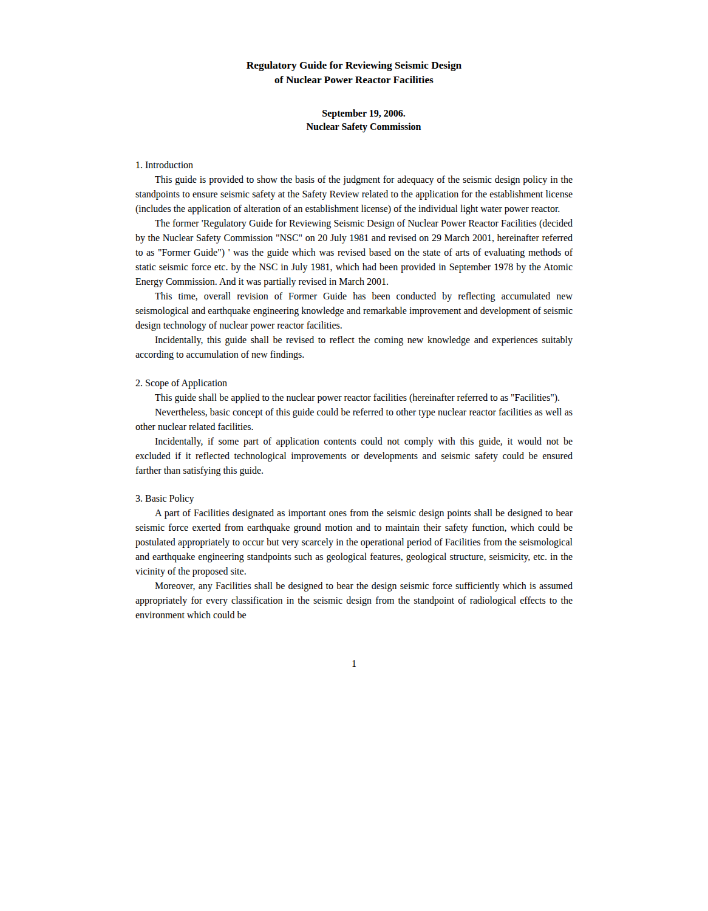Regulatory Guide for Reviewing Seismic Design
of Nuclear Power Reactor Facilities
September 19, 2006.
Nuclear Safety Commission
1. Introduction
This guide is provided to show the basis of the judgment for adequacy of the seismic design policy in the standpoints to ensure seismic safety at the Safety Review related to the application for the establishment license (includes the application of alteration of an establishment license) of the individual light water power reactor.
The former 'Regulatory Guide for Reviewing Seismic Design of Nuclear Power Reactor Facilities (decided by the Nuclear Safety Commission "NSC" on 20 July 1981 and revised on 29 March 2001, hereinafter referred to as "Former Guide") ' was the guide which was revised based on the state of arts of evaluating methods of static seismic force etc. by the NSC in July 1981, which had been provided in September 1978 by the Atomic Energy Commission. And it was partially revised in March 2001.
This time, overall revision of Former Guide has been conducted by reflecting accumulated new seismological and earthquake engineering knowledge and remarkable improvement and development of seismic design technology of nuclear power reactor facilities.
Incidentally, this guide shall be revised to reflect the coming new knowledge and experiences suitably according to accumulation of new findings.
2. Scope of Application
This guide shall be applied to the nuclear power reactor facilities (hereinafter referred to as "Facilities").
Nevertheless, basic concept of this guide could be referred to other type nuclear reactor facilities as well as other nuclear related facilities.
Incidentally, if some part of application contents could not comply with this guide, it would not be excluded if it reflected technological improvements or developments and seismic safety could be ensured farther than satisfying this guide.
3. Basic Policy
A part of Facilities designated as important ones from the seismic design points shall be designed to bear seismic force exerted from earthquake ground motion and to maintain their safety function, which could be postulated appropriately to occur but very scarcely in the operational period of Facilities from the seismological and earthquake engineering standpoints such as geological features, geological structure, seismicity, etc. in the vicinity of the proposed site.
Moreover, any Facilities shall be designed to bear the design seismic force sufficiently which is assumed appropriately for every classification in the seismic design from the standpoint of radiological effects to the environment which could be
1